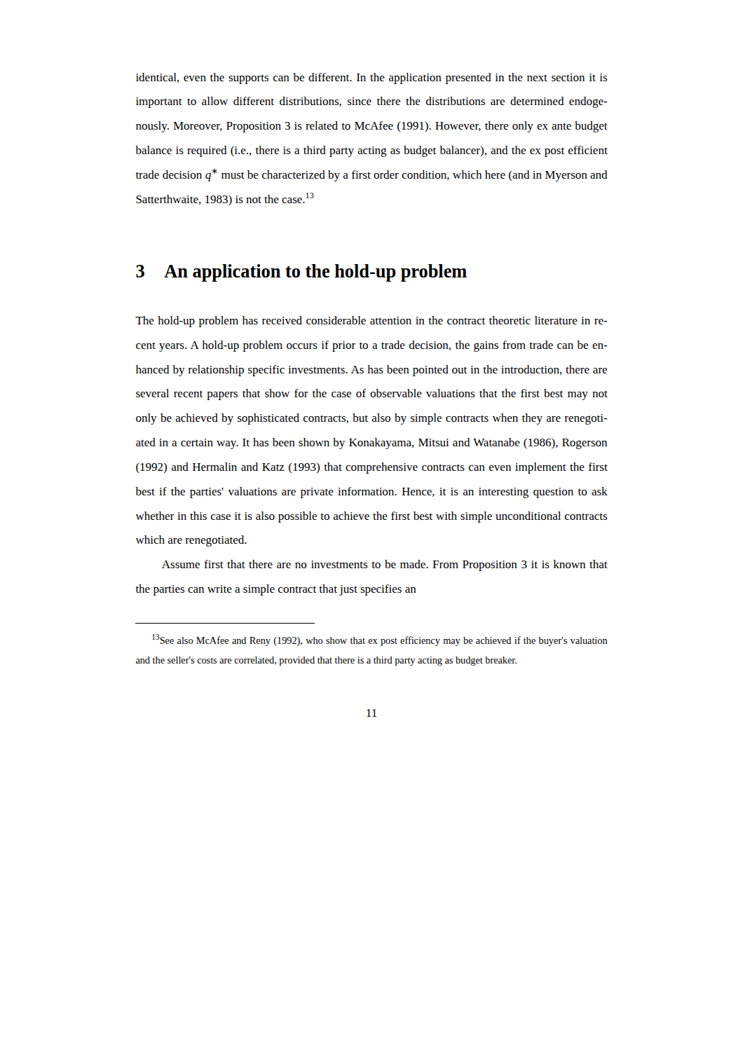identical, even the supports can be different. In the application presented in the next section it is important to allow different distributions, since there the distributions are determined endogenously. Moreover, Proposition 3 is related to McAfee (1991). However, there only ex ante budget balance is required (i.e., there is a third party acting as budget balancer), and the ex post efficient trade decision q∗ must be characterized by a first order condition, which here (and in Myerson and Satterthwaite, 1983) is not the case.13
3 An application to the hold-up problem
The hold-up problem has received considerable attention in the contract theoretic literature in recent years. A hold-up problem occurs if prior to a trade decision, the gains from trade can be enhanced by relationship specific investments. As has been pointed out in the introduction, there are several recent papers that show for the case of observable valuations that the first best may not only be achieved by sophisticated contracts, but also by simple contracts when they are renegotiated in a certain way. It has been shown by Konakayama, Mitsui and Watanabe (1986), Rogerson (1992) and Hermalin and Katz (1993) that comprehensive contracts can even implement the first best if the parties' valuations are private information. Hence, it is an interesting question to ask whether in this case it is also possible to achieve the first best with simple unconditional contracts which are renegotiated.
Assume first that there are no investments to be made. From Proposition 3 it is known that the parties can write a simple contract that just specifies an
13See also McAfee and Reny (1992), who show that ex post efficiency may be achieved if the buyer's valuation and the seller's costs are correlated, provided that there is a third party acting as budget breaker.
11